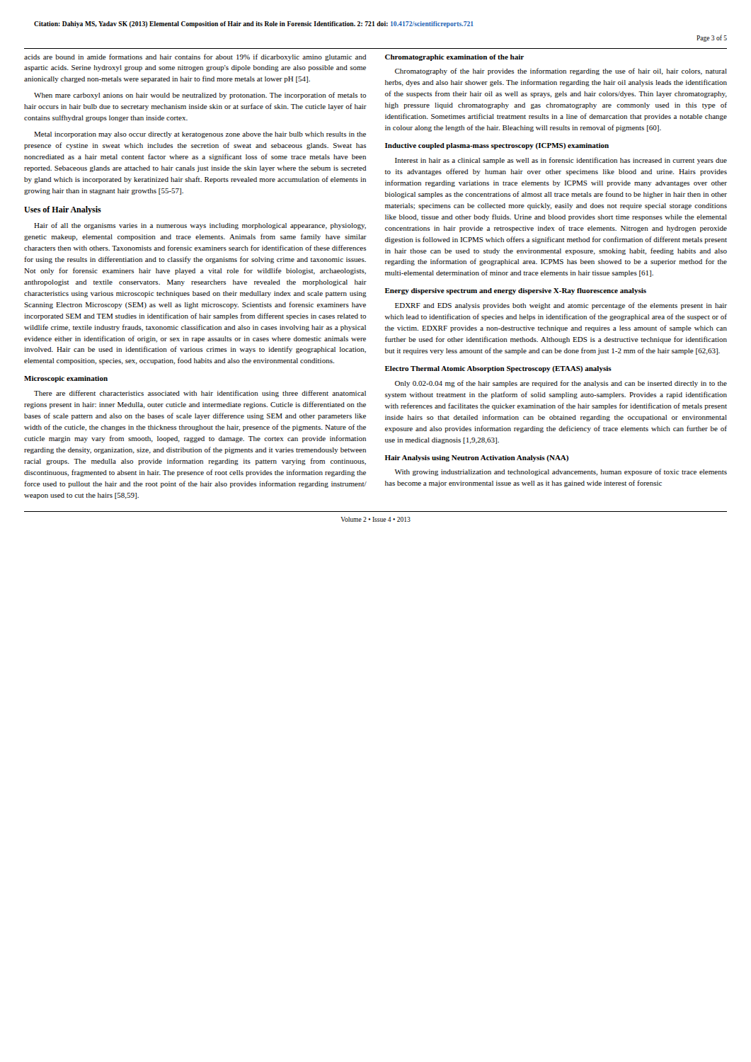Citation: Dahiya MS, Yadav SK (2013) Elemental Composition of Hair and its Role in Forensic Identification. 2: 721 doi: 10.4172/scientificreports.721
Page 3 of 5
acids are bound in amide formations and hair contains for about 19% if dicarboxylic amino glutamic and aspartic acids. Serine hydroxyl group and some nitrogen group's dipole bonding are also possible and some anionically charged non-metals were separated in hair to find more metals at lower pH [54].
When mare carboxyl anions on hair would be neutralized by protonation. The incorporation of metals to hair occurs in hair bulb due to secretary mechanism inside skin or at surface of skin. The cuticle layer of hair contains sulfhydral groups longer than inside cortex.
Metal incorporation may also occur directly at keratogenous zone above the hair bulb which results in the presence of cystine in sweat which includes the secretion of sweat and sebaceous glands. Sweat has noncrediated as a hair metal content factor where as a significant loss of some trace metals have been reported. Sebaceous glands are attached to hair canals just inside the skin layer where the sebum is secreted by gland which is incorporated by keratinized hair shaft. Reports revealed more accumulation of elements in growing hair than in stagnant hair growths [55-57].
Uses of Hair Analysis
Hair of all the organisms varies in a numerous ways including morphological appearance, physiology, genetic makeup, elemental composition and trace elements. Animals from same family have similar characters then with others. Taxonomists and forensic examiners search for identification of these differences for using the results in differentiation and to classify the organisms for solving crime and taxonomic issues. Not only for forensic examiners hair have played a vital role for wildlife biologist, archaeologists, anthropologist and textile conservators. Many researchers have revealed the morphological hair characteristics using various microscopic techniques based on their medullary index and scale pattern using Scanning Electron Microscopy (SEM) as well as light microscopy. Scientists and forensic examiners have incorporated SEM and TEM studies in identification of hair samples from different species in cases related to wildlife crime, textile industry frauds, taxonomic classification and also in cases involving hair as a physical evidence either in identification of origin, or sex in rape assaults or in cases where domestic animals were involved. Hair can be used in identification of various crimes in ways to identify geographical location, elemental composition, species, sex, occupation, food habits and also the environmental conditions.
Microscopic examination
There are different characteristics associated with hair identification using three different anatomical regions present in hair: inner Medulla, outer cuticle and intermediate regions. Cuticle is differentiated on the bases of scale pattern and also on the bases of scale layer difference using SEM and other parameters like width of the cuticle, the changes in the thickness throughout the hair, presence of the pigments. Nature of the cuticle margin may vary from smooth, looped, ragged to damage. The cortex can provide information regarding the density, organization, size, and distribution of the pigments and it varies tremendously between racial groups. The medulla also provide information regarding its pattern varying from continuous, discontinuous, fragmented to absent in hair. The presence of root cells provides the information regarding the force used to pullout the hair and the root point of the hair also provides information regarding instrument/ weapon used to cut the hairs [58,59].
Chromatographic examination of the hair
Chromatography of the hair provides the information regarding the use of hair oil, hair colors, natural herbs, dyes and also hair shower gels. The information regarding the hair oil analysis leads the identification of the suspects from their hair oil as well as sprays, gels and hair colors/dyes. Thin layer chromatography, high pressure liquid chromatography and gas chromatography are commonly used in this type of identification. Sometimes artificial treatment results in a line of demarcation that provides a notable change in colour along the length of the hair. Bleaching will results in removal of pigments [60].
Inductive coupled plasma-mass spectroscopy (ICPMS) examination
Interest in hair as a clinical sample as well as in forensic identification has increased in current years due to its advantages offered by human hair over other specimens like blood and urine. Hairs provides information regarding variations in trace elements by ICPMS will provide many advantages over other biological samples as the concentrations of almost all trace metals are found to be higher in hair then in other materials; specimens can be collected more quickly, easily and does not require special storage conditions like blood, tissue and other body fluids. Urine and blood provides short time responses while the elemental concentrations in hair provide a retrospective index of trace elements. Nitrogen and hydrogen peroxide digestion is followed in ICPMS which offers a significant method for confirmation of different metals present in hair those can be used to study the environmental exposure, smoking habit, feeding habits and also regarding the information of geographical area. ICPMS has been showed to be a superior method for the multi-elemental determination of minor and trace elements in hair tissue samples [61].
Energy dispersive spectrum and energy dispersive X-Ray fluorescence analysis
EDXRF and EDS analysis provides both weight and atomic percentage of the elements present in hair which lead to identification of species and helps in identification of the geographical area of the suspect or of the victim. EDXRF provides a non-destructive technique and requires a less amount of sample which can further be used for other identification methods. Although EDS is a destructive technique for identification but it requires very less amount of the sample and can be done from just 1-2 mm of the hair sample [62,63].
Electro Thermal Atomic Absorption Spectroscopy (ETAAS) analysis
Only 0.02-0.04 mg of the hair samples are required for the analysis and can be inserted directly in to the system without treatment in the platform of solid sampling auto-samplers. Provides a rapid identification with references and facilitates the quicker examination of the hair samples for identification of metals present inside hairs so that detailed information can be obtained regarding the occupational or environmental exposure and also provides information regarding the deficiency of trace elements which can further be of use in medical diagnosis [1,9,28,63].
Hair Analysis using Neutron Activation Analysis (NAA)
With growing industrialization and technological advancements, human exposure of toxic trace elements has become a major environmental issue as well as it has gained wide interest of forensic
Volume 2 • Issue 4 • 2013